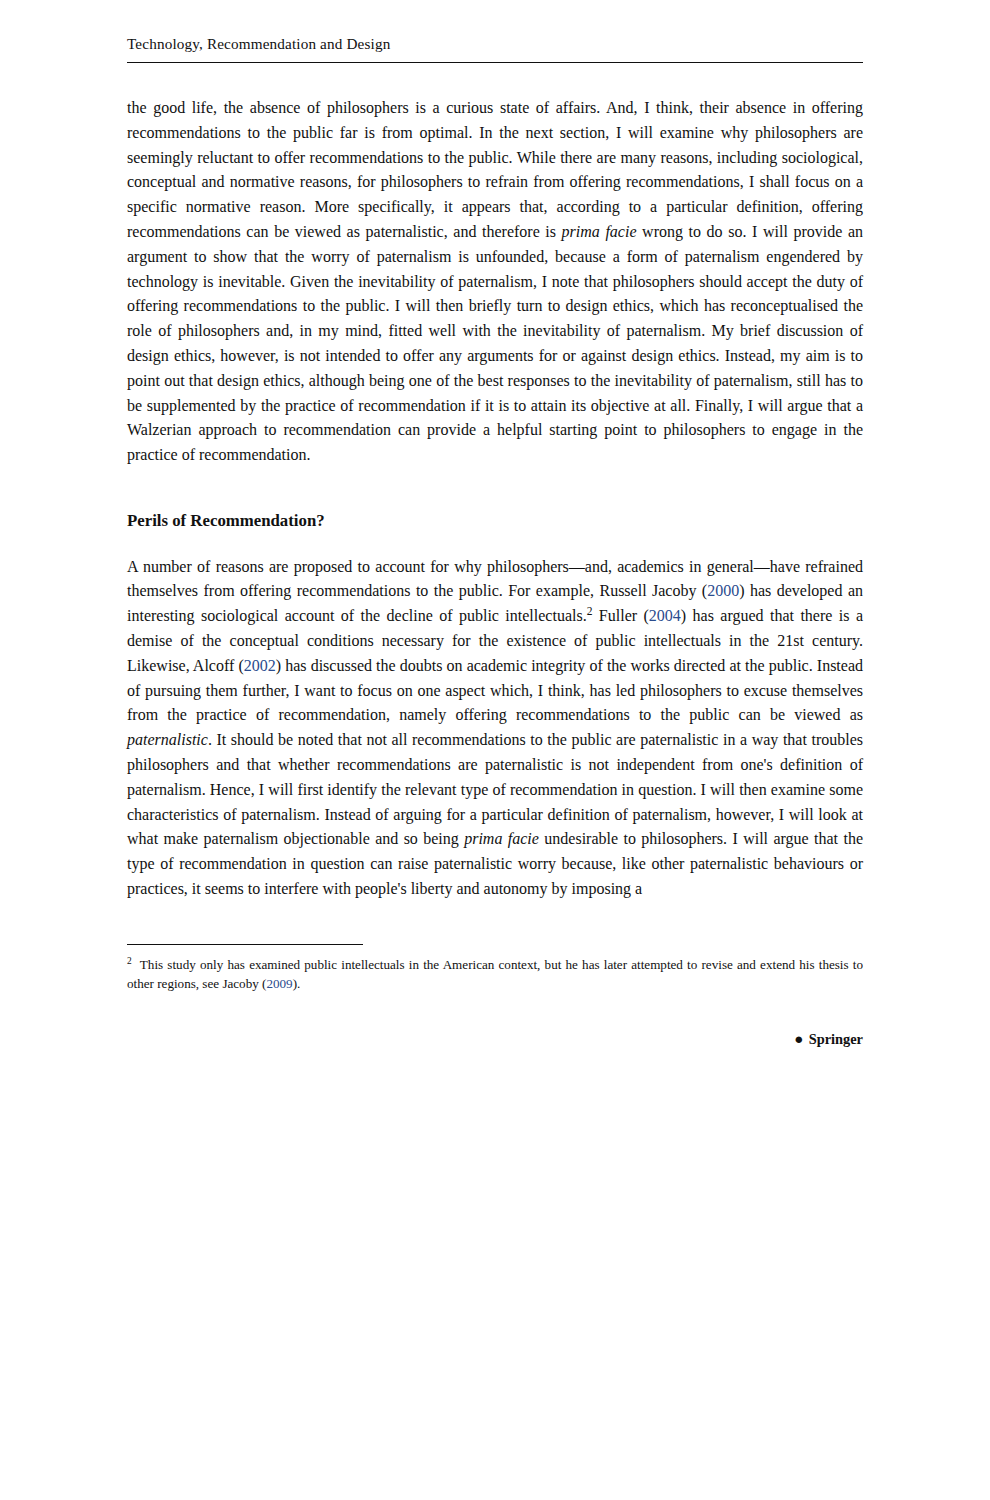Technology, Recommendation and Design
the good life, the absence of philosophers is a curious state of affairs. And, I think, their absence in offering recommendations to the public far is from optimal. In the next section, I will examine why philosophers are seemingly reluctant to offer recommendations to the public. While there are many reasons, including sociological, conceptual and normative reasons, for philosophers to refrain from offering recommendations, I shall focus on a specific normative reason. More specifically, it appears that, according to a particular definition, offering recommendations can be viewed as paternalistic, and therefore is prima facie wrong to do so. I will provide an argument to show that the worry of paternalism is unfounded, because a form of paternalism engendered by technology is inevitable. Given the inevitability of paternalism, I note that philosophers should accept the duty of offering recommendations to the public. I will then briefly turn to design ethics, which has reconceptualised the role of philosophers and, in my mind, fitted well with the inevitability of paternalism. My brief discussion of design ethics, however, is not intended to offer any arguments for or against design ethics. Instead, my aim is to point out that design ethics, although being one of the best responses to the inevitability of paternalism, still has to be supplemented by the practice of recommendation if it is to attain its objective at all. Finally, I will argue that a Walzerian approach to recommendation can provide a helpful starting point to philosophers to engage in the practice of recommendation.
Perils of Recommendation?
A number of reasons are proposed to account for why philosophers—and, academics in general—have refrained themselves from offering recommendations to the public. For example, Russell Jacoby (2000) has developed an interesting sociological account of the decline of public intellectuals.2 Fuller (2004) has argued that there is a demise of the conceptual conditions necessary for the existence of public intellectuals in the 21st century. Likewise, Alcoff (2002) has discussed the doubts on academic integrity of the works directed at the public. Instead of pursuing them further, I want to focus on one aspect which, I think, has led philosophers to excuse themselves from the practice of recommendation, namely offering recommendations to the public can be viewed as paternalistic. It should be noted that not all recommendations to the public are paternalistic in a way that troubles philosophers and that whether recommendations are paternalistic is not independent from one's definition of paternalism. Hence, I will first identify the relevant type of recommendation in question. I will then examine some characteristics of paternalism. Instead of arguing for a particular definition of paternalism, however, I will look at what make paternalism objectionable and so being prima facie undesirable to philosophers. I will argue that the type of recommendation in question can raise paternalistic worry because, like other paternalistic behaviours or practices, it seems to interfere with people's liberty and autonomy by imposing a
2 This study only has examined public intellectuals in the American context, but he has later attempted to revise and extend his thesis to other regions, see Jacoby (2009).
●Springer